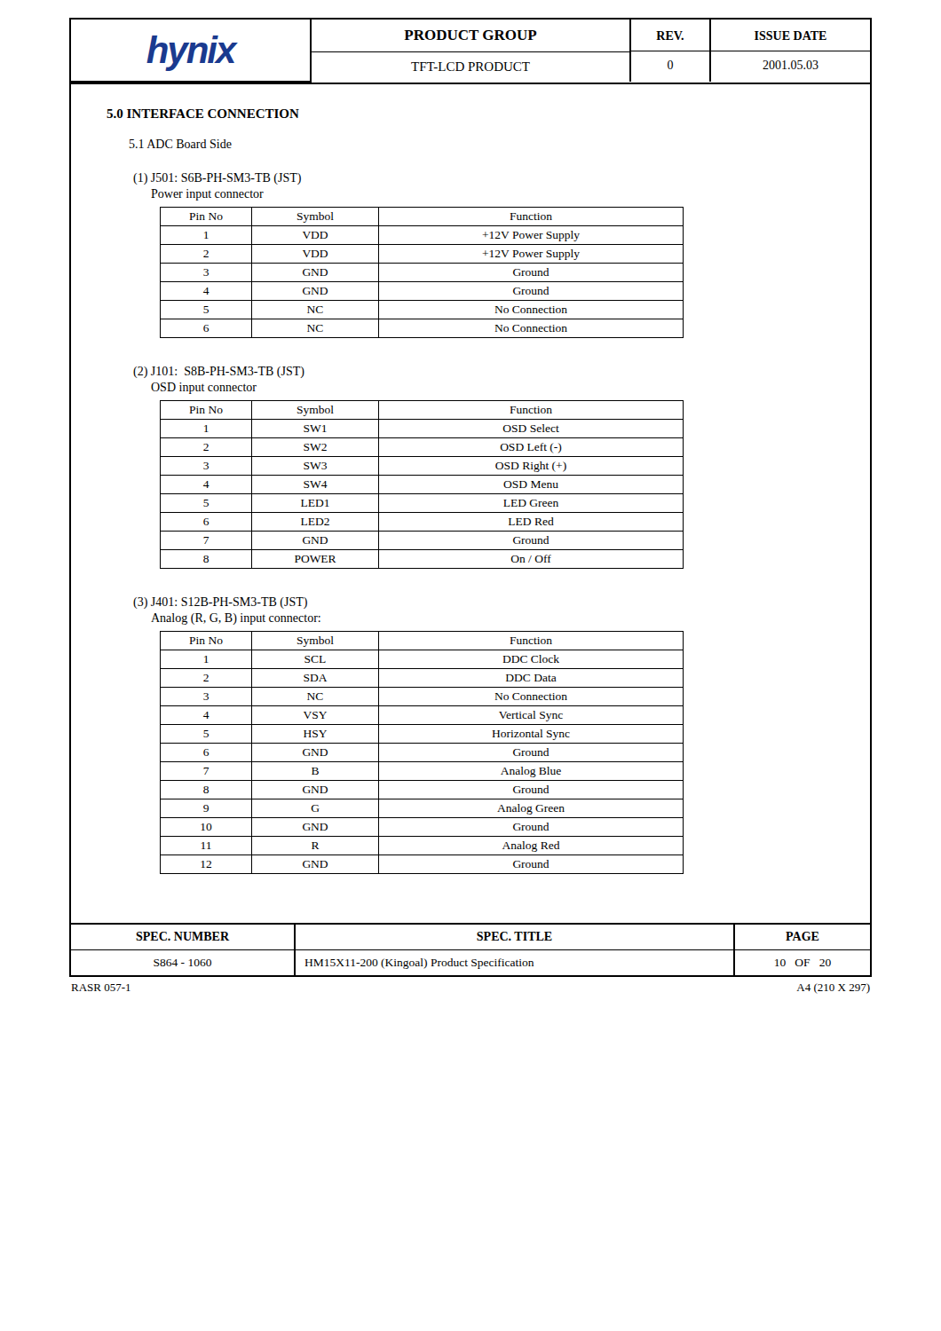hynix
PRODUCT GROUP
TFT-LCD PRODUCT
REV.
0
ISSUE DATE
2001.05.03
5.0 INTERFACE CONNECTION
5.1 ADC Board Side
(1) J501: S6B-PH-SM3-TB (JST)
Power input connector
| Pin No | Symbol | Function |
| --- | --- | --- |
| 1 | VDD | +12V Power Supply |
| 2 | VDD | +12V Power Supply |
| 3 | GND | Ground |
| 4 | GND | Ground |
| 5 | NC | No Connection |
| 6 | NC | No Connection |
(2) J101: S8B-PH-SM3-TB (JST)
OSD input connector
| Pin No | Symbol | Function |
| --- | --- | --- |
| 1 | SW1 | OSD Select |
| 2 | SW2 | OSD Left (-) |
| 3 | SW3 | OSD Right (+) |
| 4 | SW4 | OSD Menu |
| 5 | LED1 | LED Green |
| 6 | LED2 | LED Red |
| 7 | GND | Ground |
| 8 | POWER | On / Off |
(3) J401: S12B-PH-SM3-TB (JST)
Analog (R, G, B) input connector:
| Pin No | Symbol | Function |
| --- | --- | --- |
| 1 | SCL | DDC Clock |
| 2 | SDA | DDC Data |
| 3 | NC | No Connection |
| 4 | VSY | Vertical Sync |
| 5 | HSY | Horizontal Sync |
| 6 | GND | Ground |
| 7 | B | Analog Blue |
| 8 | GND | Ground |
| 9 | G | Analog Green |
| 10 | GND | Ground |
| 11 | R | Analog Red |
| 12 | GND | Ground |
SPEC. NUMBER
S864 - 1060
SPEC. TITLE
HM15X11-200 (Kingoal) Product Specification
PAGE
10 OF 20
RASR 057-1 A4 (210 X 297)